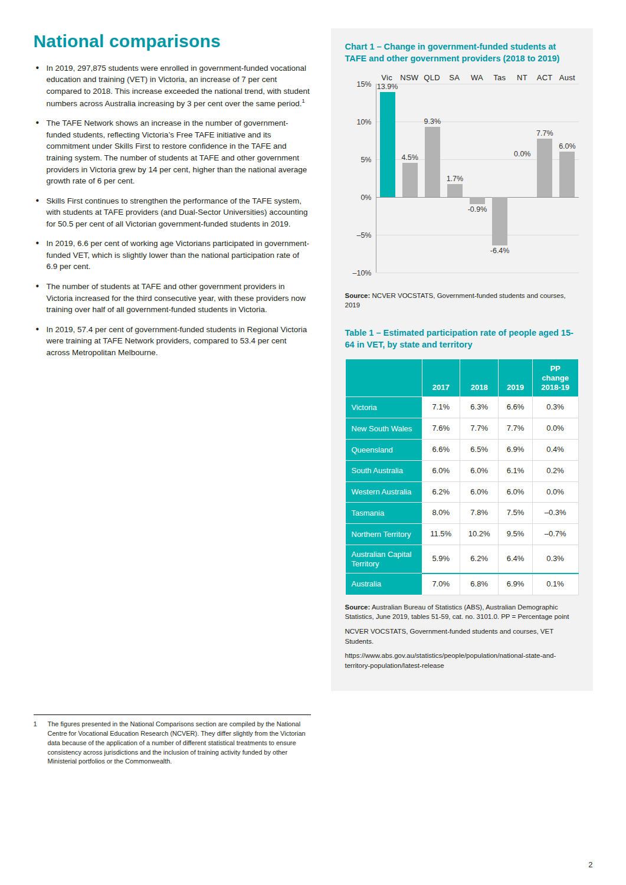National comparisons
In 2019, 297,875 students were enrolled in government-funded vocational education and training (VET) in Victoria, an increase of 7 per cent compared to 2018. This increase exceeded the national trend, with student numbers across Australia increasing by 3 per cent over the same period.1
The TAFE Network shows an increase in the number of government-funded students, reflecting Victoria’s Free TAFE initiative and its commitment under Skills First to restore confidence in the TAFE and training system. The number of students at TAFE and other government providers in Victoria grew by 14 per cent, higher than the national average growth rate of 6 per cent.
Skills First continues to strengthen the performance of the TAFE system, with students at TAFE providers (and Dual-Sector Universities) accounting for 50.5 per cent of all Victorian government-funded students in 2019.
In 2019, 6.6 per cent of working age Victorians participated in government-funded VET, which is slightly lower than the national participation rate of 6.9 per cent.
The number of students at TAFE and other government providers in Victoria increased for the third consecutive year, with these providers now training over half of all government-funded students in Victoria.
In 2019, 57.4 per cent of government-funded students in Regional Victoria were training at TAFE Network providers, compared to 53.4 per cent across Metropolitan Melbourne.
Chart 1 – Change in government-funded students at TAFE and other government providers (2018 to 2019)
Vic NSW QLD SA WA Tas NT ACT Aust
15%
10%
5%
0%
–5%
–10%
13.9%
4.5%
9.3%
1.7%
-0.9%
-6.4%
0.0%
7.7%
6.0%
Source: NCVER VOCSTATS, Government-funded students and courses, 2019
Table 1 – Estimated participation rate of people aged 15-64 in VET, by state and territory
| | 2017 | 2018 | 2019 | PP change 2018-19 |
| --- | --- | --- | --- | --- |
| Victoria | 7.1% | 6.3% | 6.6% | 0.3% |
| New South Wales | 7.6% | 7.7% | 7.7% | 0.0% |
| Queensland | 6.6% | 6.5% | 6.9% | 0.4% |
| South Australia | 6.0% | 6.0% | 6.1% | 0.2% |
| Western Australia | 6.2% | 6.0% | 6.0% | 0.0% |
| Tasmania | 8.0% | 7.8% | 7.5% | –0.3% |
| Northern Territory | 11.5% | 10.2% | 9.5% | –0.7% |
| Australian Capital Territory | 5.9% | 6.2% | 6.4% | 0.3% |
| Australia | 7.0% | 6.8% | 6.9% | 0.1% |
Source: Australian Bureau of Statistics (ABS), Australian Demographic Statistics, June 2019, tables 51-59, cat. no. 3101.0. PP = Percentage point
NCVER VOCSTATS, Government-funded students and courses, VET Students.
https://www.abs.gov.au/statistics/people/population/national-state-and-territory-population/latest-release
1
The figures presented in the National Comparisons section are compiled by the National Centre for Vocational Education Research (NCVER). They differ slightly from the Victorian data because of the application of a number of different statistical treatments to ensure consistency across jurisdictions and the inclusion of training activity funded by other Ministerial portfolios or the Commonwealth.
2